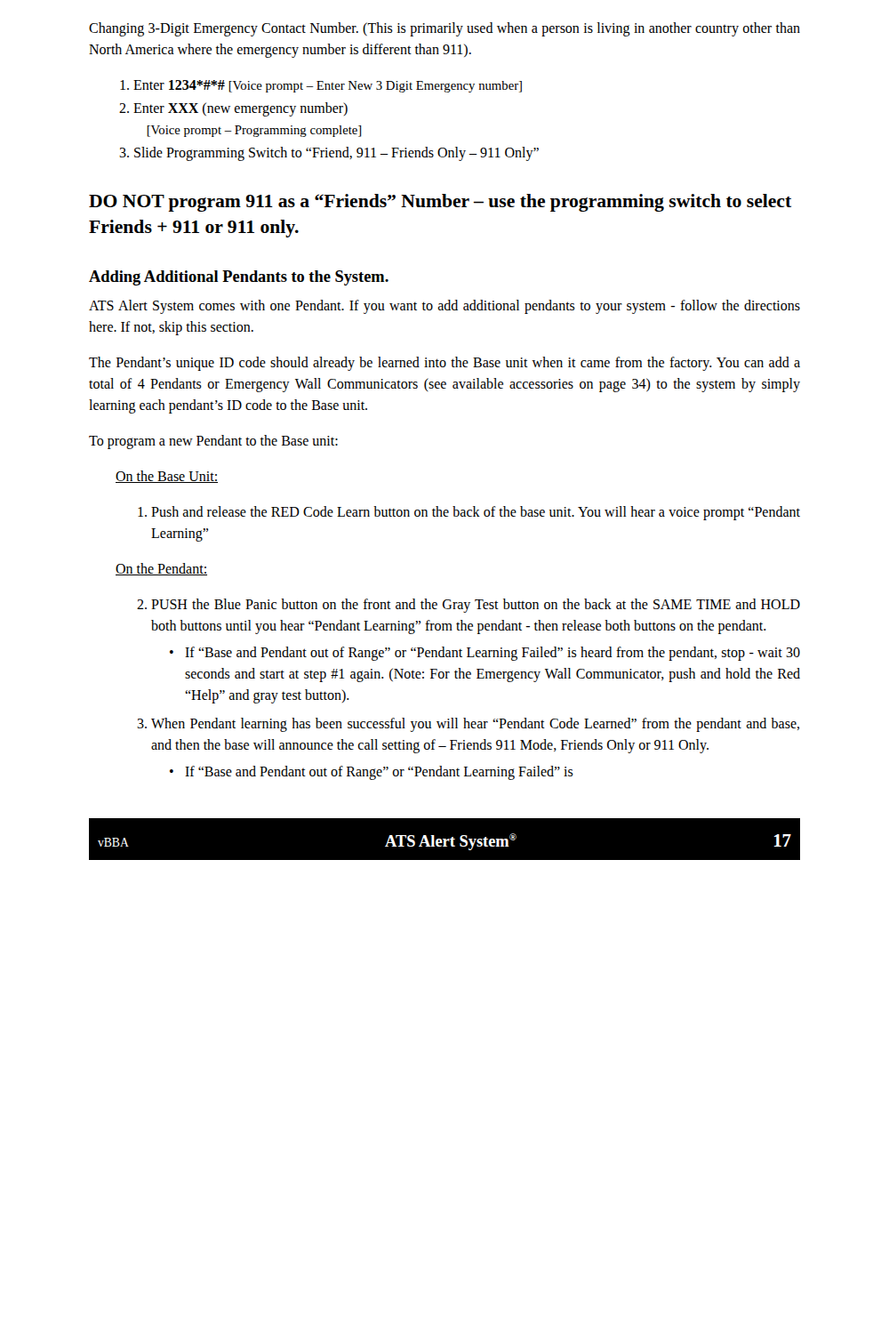Changing 3-Digit Emergency Contact Number. (This is primarily used when a person is living in another country other than North America where the emergency number is different than 911).
Enter 1234*#*# [Voice prompt – Enter New 3 Digit Emergency number]
Enter XXX (new emergency number)
[Voice prompt – Programming complete]
Slide Programming Switch to “Friend, 911 – Friends Only – 911 Only”
DO NOT program 911 as a “Friends” Number – use the programming switch to select Friends + 911 or 911 only.
Adding Additional Pendants to the System.
ATS Alert System comes with one Pendant. If you want to add additional pendants to your system - follow the directions here. If not, skip this section.
The Pendant’s unique ID code should already be learned into the Base unit when it came from the factory. You can add a total of 4 Pendants or Emergency Wall Communicators (see available accessories on page 34) to the system by simply learning each pendant’s ID code to the Base unit.
To program a new Pendant to the Base unit:
On the Base Unit:
Push and release the RED Code Learn button on the back of the base unit. You will hear a voice prompt “Pendant Learning”
On the Pendant:
PUSH the Blue Panic button on the front and the Gray Test button on the back at the SAME TIME and HOLD both buttons until you hear “Pendant Learning” from the pendant - then release both buttons on the pendant.
If “Base and Pendant out of Range” or “Pendant Learning Failed” is heard from the pendant, stop - wait 30 seconds and start at step #1 again. (Note: For the Emergency Wall Communicator, push and hold the Red “Help” and gray test button).
When Pendant learning has been successful you will hear “Pendant Code Learned” from the pendant and base, and then the base will announce the call setting of – Friends 911 Mode, Friends Only or 911 Only.
If “Base and Pendant out of Range” or “Pendant Learning Failed” is
vBBA ATS Alert System® 17